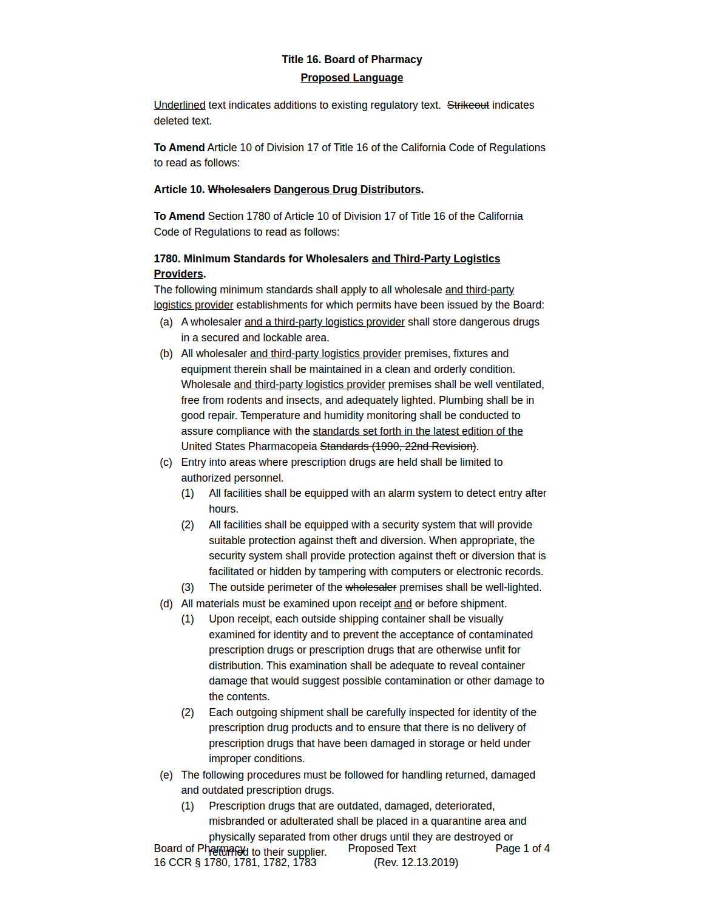Title 16. Board of Pharmacy
Proposed Language
Underlined text indicates additions to existing regulatory text. Strikeout indicates deleted text.
To Amend Article 10 of Division 17 of Title 16 of the California Code of Regulations to read as follows:
Article 10. Wholesalers Dangerous Drug Distributors.
To Amend Section 1780 of Article 10 of Division 17 of Title 16 of the California Code of Regulations to read as follows:
1780. Minimum Standards for Wholesalers and Third-Party Logistics Providers.
The following minimum standards shall apply to all wholesale and third-party logistics provider establishments for which permits have been issued by the Board:
(a) A wholesaler and a third-party logistics provider shall store dangerous drugs in a secured and lockable area.
(b) All wholesaler and third-party logistics provider premises, fixtures and equipment therein shall be maintained in a clean and orderly condition. Wholesale and third-party logistics provider premises shall be well ventilated, free from rodents and insects, and adequately lighted. Plumbing shall be in good repair. Temperature and humidity monitoring shall be conducted to assure compliance with the standards set forth in the latest edition of the United States Pharmacopeia Standards (1990, 22nd Revision).
(c) Entry into areas where prescription drugs are held shall be limited to authorized personnel.
(1) All facilities shall be equipped with an alarm system to detect entry after hours.
(2) All facilities shall be equipped with a security system that will provide suitable protection against theft and diversion. When appropriate, the security system shall provide protection against theft or diversion that is facilitated or hidden by tampering with computers or electronic records.
(3) The outside perimeter of the wholesaler premises shall be well-lighted.
(d) All materials must be examined upon receipt and or before shipment.
(1) Upon receipt, each outside shipping container shall be visually examined for identity and to prevent the acceptance of contaminated prescription drugs or prescription drugs that are otherwise unfit for distribution. This examination shall be adequate to reveal container damage that would suggest possible contamination or other damage to the contents.
(2) Each outgoing shipment shall be carefully inspected for identity of the prescription drug products and to ensure that there is no delivery of prescription drugs that have been damaged in storage or held under improper conditions.
(e) The following procedures must be followed for handling returned, damaged and outdated prescription drugs.
(1) Prescription drugs that are outdated, damaged, deteriorated, misbranded or adulterated shall be placed in a quarantine area and physically separated from other drugs until they are destroyed or returned to their supplier.
Board of Pharmacy Proposed Text Page 1 of 4
16 CCR § 1780, 1781, 1782, 1783 (Rev. 12.13.2019)